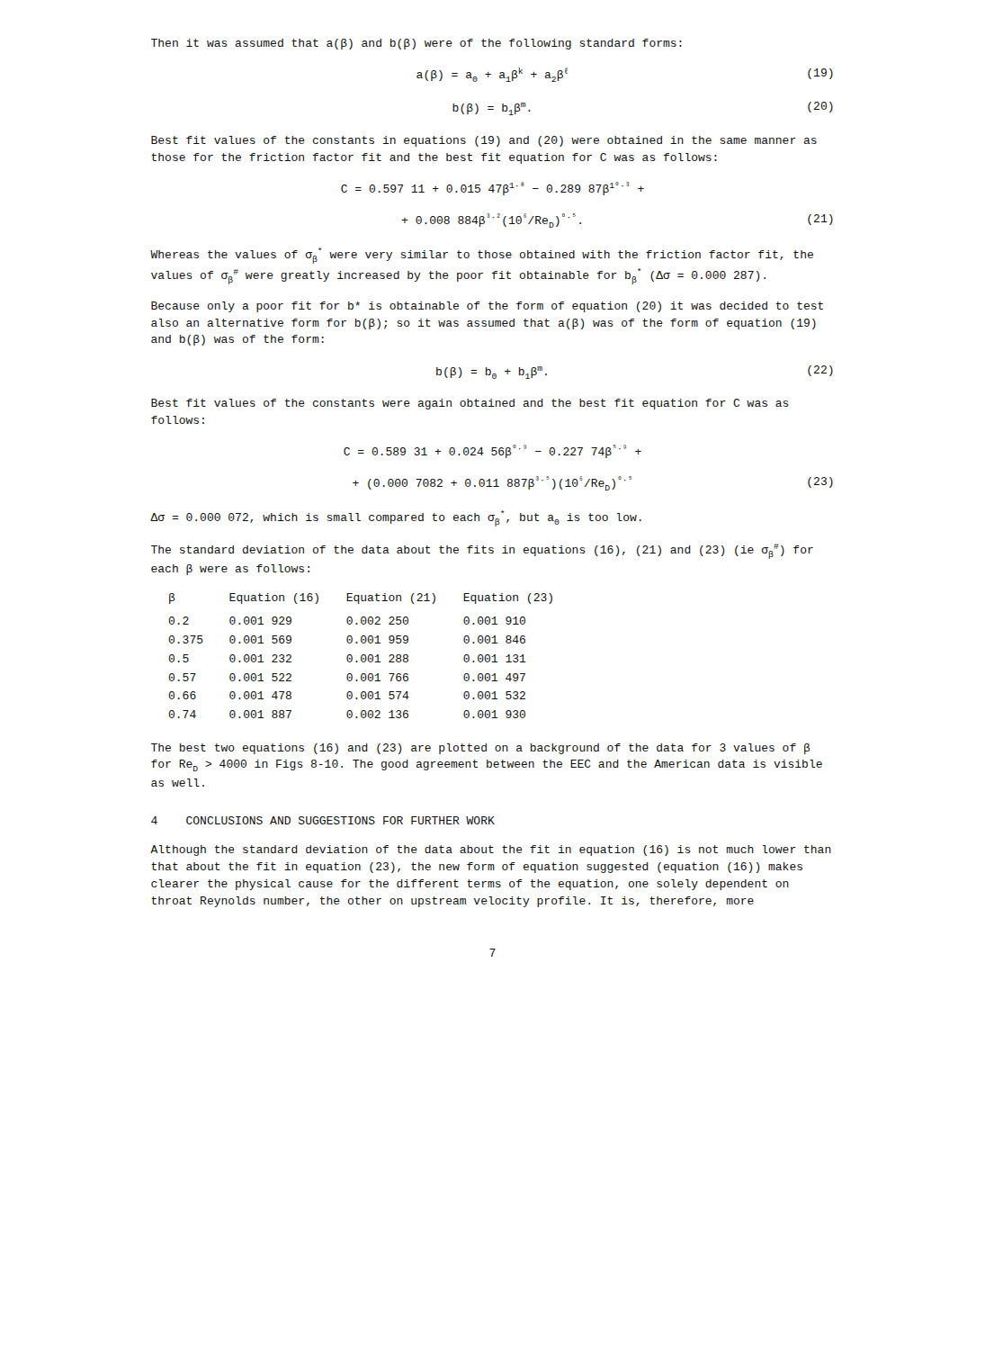Then it was assumed that a(β) and b(β) were of the following standard forms:
a(β) = a0 + a1βk + a2βℓ (19)
b(β) = b1βm. (20)
Best fit values of the constants in equations (19) and (20) were obtained in the same manner as those for the friction factor fit and the best fit equation for C was as follows:
C = 0.597 11 + 0.015 47β1·⁸ − 0.289 87β1⁰·³ +
+ 0.008 884β³·²(10⁶/ReD)⁰·⁵. (21)
Whereas the values of σβ* were very similar to those obtained with the friction factor fit, the values of σβ# were greatly increased by the poor fit obtainable for bβ* (Δσ = 0.000 287).
Because only a poor fit for b* is obtainable of the form of equation (20) it was decided to test also an alternative form for b(β); so it was assumed that a(β) was of the form of equation (19) and b(β) was of the form:
b(β) = b0 + b1βm. (22)
Best fit values of the constants were again obtained and the best fit equation for C was as follows:
C = 0.589 31 + 0.024 56β⁰·⁹ − 0.227 74β⁵·⁹ +
+ (0.000 7082 + 0.011 887β³·⁵)(10⁶/ReD)⁰·⁵ (23)
Δσ = 0.000 072, which is small compared to each σβ*, but a0 is too low.
The standard deviation of the data about the fits in equations (16), (21) and (23) (ie σβ#) for each β were as follows:
| β | Equation (16) | Equation (21) | Equation (23) |
| --- | --- | --- | --- |
| 0.2 | 0.001 929 | 0.002 250 | 0.001 910 |
| 0.375 | 0.001 569 | 0.001 959 | 0.001 846 |
| 0.5 | 0.001 232 | 0.001 288 | 0.001 131 |
| 0.57 | 0.001 522 | 0.001 766 | 0.001 497 |
| 0.66 | 0.001 478 | 0.001 574 | 0.001 532 |
| 0.74 | 0.001 887 | 0.002 136 | 0.001 930 |
The best two equations (16) and (23) are plotted on a background of the data for 3 values of β for ReD > 4000 in Figs 8-10. The good agreement between the EEC and the American data is visible as well.
4 CONCLUSIONS AND SUGGESTIONS FOR FURTHER WORK
Although the standard deviation of the data about the fit in equation (16) is not much lower than that about the fit in equation (23), the new form of equation suggested (equation (16)) makes clearer the physical cause for the different terms of the equation, one solely dependent on throat Reynolds number, the other on upstream velocity profile. It is, therefore, more
7